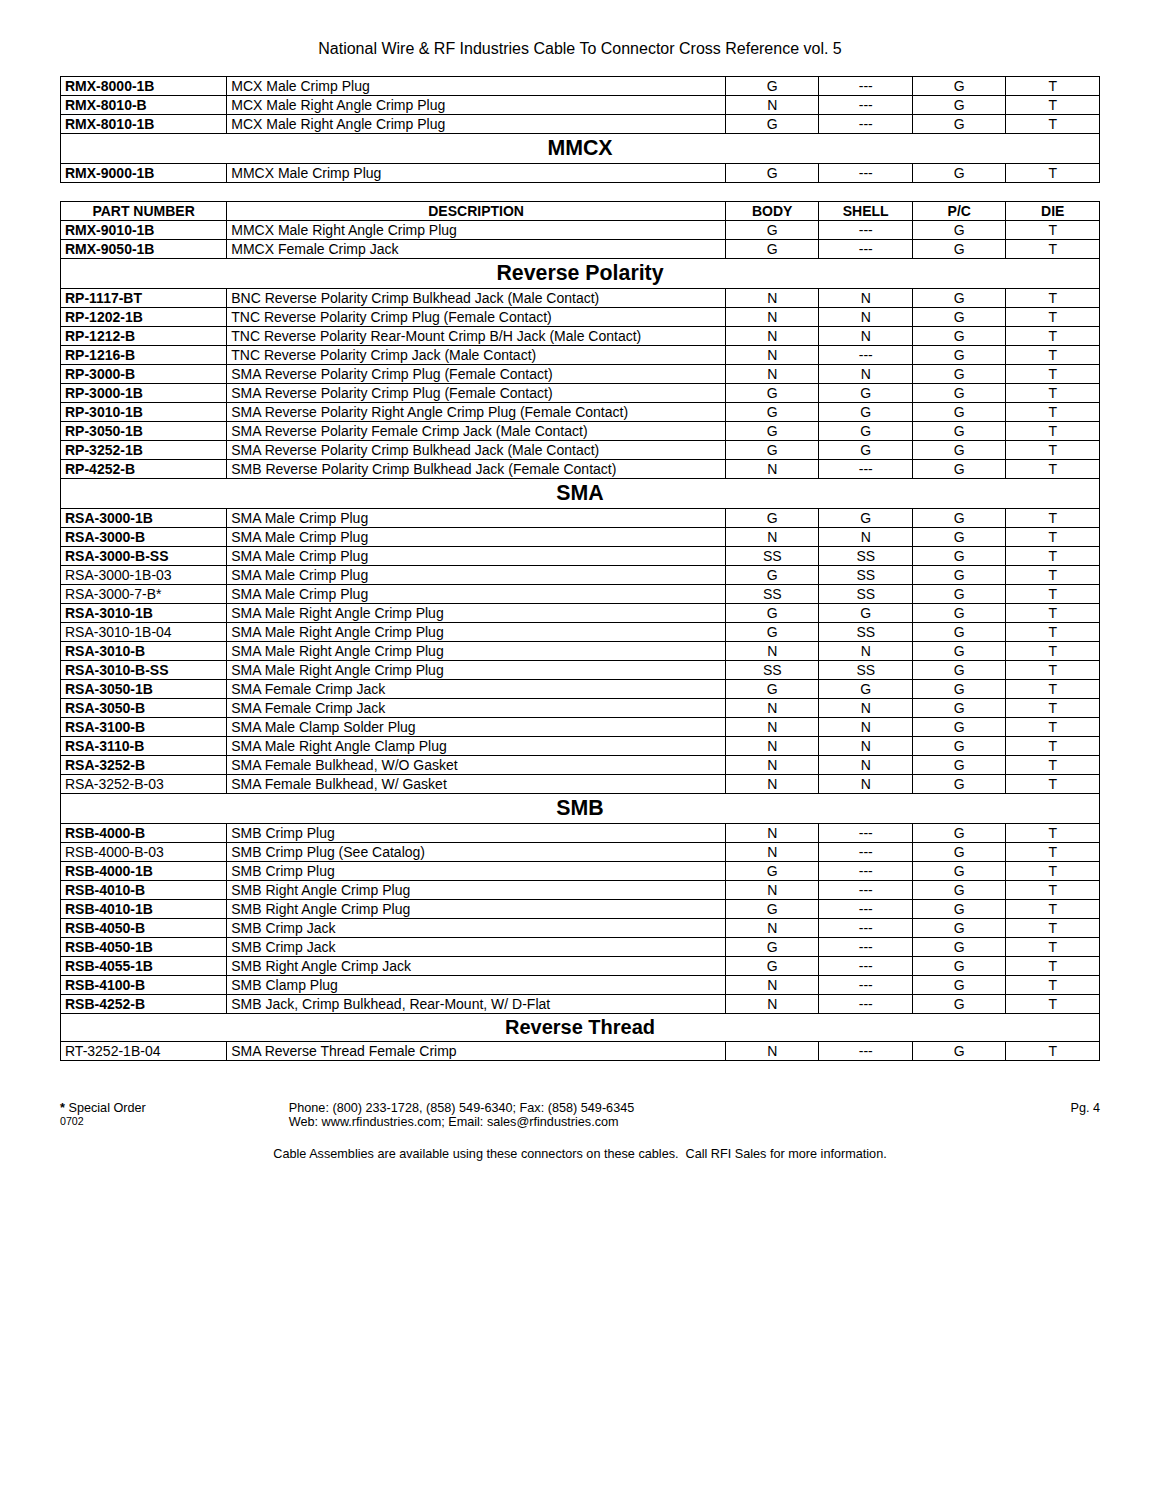National Wire & RF Industries Cable To Connector Cross Reference vol. 5
| RMX-8000-1B | MCX Male Crimp Plug | G | --- | G | T |
| RMX-8010-B | MCX Male Right Angle Crimp Plug | N | --- | G | T |
| RMX-8010-1B | MCX Male Right Angle Crimp Plug | G | --- | G | T |
| MMCX |
| RMX-9000-1B | MMCX Male Crimp Plug | G | --- | G | T |
| PART NUMBER | DESCRIPTION | BODY | SHELL | P/C | DIE |
| --- | --- | --- | --- | --- | --- |
| RMX-9010-1B | MMCX Male Right Angle Crimp Plug | G | --- | G | T |
| RMX-9050-1B | MMCX Female Crimp Jack | G | --- | G | T |
| Reverse Polarity |
| RP-1117-BT | BNC Reverse Polarity Crimp Bulkhead Jack (Male Contact) | N | N | G | T |
| RP-1202-1B | TNC Reverse Polarity Crimp Plug (Female Contact) | N | N | G | T |
| RP-1212-B | TNC Reverse Polarity Rear-Mount Crimp B/H Jack (Male Contact) | N | N | G | T |
| RP-1216-B | TNC Reverse Polarity Crimp Jack (Male Contact) | N | --- | G | T |
| RP-3000-B | SMA Reverse Polarity Crimp Plug (Female Contact) | N | N | G | T |
| RP-3000-1B | SMA Reverse Polarity Crimp Plug (Female Contact) | G | G | G | T |
| RP-3010-1B | SMA Reverse Polarity Right Angle Crimp Plug (Female Contact) | G | G | G | T |
| RP-3050-1B | SMA Reverse Polarity Female Crimp Jack (Male Contact) | G | G | G | T |
| RP-3252-1B | SMA Reverse Polarity Crimp Bulkhead Jack (Male Contact) | G | G | G | T |
| RP-4252-B | SMB Reverse Polarity Crimp Bulkhead Jack (Female Contact) | N | --- | G | T |
| SMA |
| RSA-3000-1B | SMA Male Crimp Plug | G | G | G | T |
| RSA-3000-B | SMA Male Crimp Plug | N | N | G | T |
| RSA-3000-B-SS | SMA Male Crimp Plug | SS | SS | G | T |
| RSA-3000-1B-03 | SMA Male Crimp Plug | G | SS | G | T |
| RSA-3000-7-B* | SMA Male Crimp Plug | SS | SS | G | T |
| RSA-3010-1B | SMA Male Right Angle Crimp Plug | G | G | G | T |
| RSA-3010-1B-04 | SMA Male Right Angle Crimp Plug | G | SS | G | T |
| RSA-3010-B | SMA Male Right Angle Crimp Plug | N | N | G | T |
| RSA-3010-B-SS | SMA Male Right Angle Crimp Plug | SS | SS | G | T |
| RSA-3050-1B | SMA Female Crimp Jack | G | G | G | T |
| RSA-3050-B | SMA Female Crimp Jack | N | N | G | T |
| RSA-3100-B | SMA Male Clamp Solder Plug | N | N | G | T |
| RSA-3110-B | SMA Male Right Angle Clamp Plug | N | N | G | T |
| RSA-3252-B | SMA Female Bulkhead, W/O Gasket | N | N | G | T |
| RSA-3252-B-03 | SMA Female Bulkhead, W/ Gasket | N | N | G | T |
| SMB |
| RSB-4000-B | SMB Crimp Plug | N | --- | G | T |
| RSB-4000-B-03 | SMB Crimp Plug (See Catalog) | N | --- | G | T |
| RSB-4000-1B | SMB Crimp Plug | G | --- | G | T |
| RSB-4010-B | SMB Right Angle Crimp Plug | N | --- | G | T |
| RSB-4010-1B | SMB Right Angle Crimp Plug | G | --- | G | T |
| RSB-4050-B | SMB Crimp Jack | N | --- | G | T |
| RSB-4050-1B | SMB Crimp Jack | G | --- | G | T |
| RSB-4055-1B | SMB Right Angle Crimp Jack | G | --- | G | T |
| RSB-4100-B | SMB Clamp Plug | N | --- | G | T |
| RSB-4252-B | SMB Jack, Crimp Bulkhead, Rear-Mount, W/ D-Flat | N | --- | G | T |
| Reverse Thread |
| RT-3252-1B-04 | SMA Reverse Thread Female Crimp | N | --- | G | T |
| * Special Order | Phone: (800) 233-1728, (858) 549-6340; Fax: (858) 549-6345 | Pg. 4 |
| 0702 | Web: www.rfindustries.com; Email: sales@rfindustries.com | |
Cable Assemblies are available using these connectors on these cables. Call RFI Sales for more information.